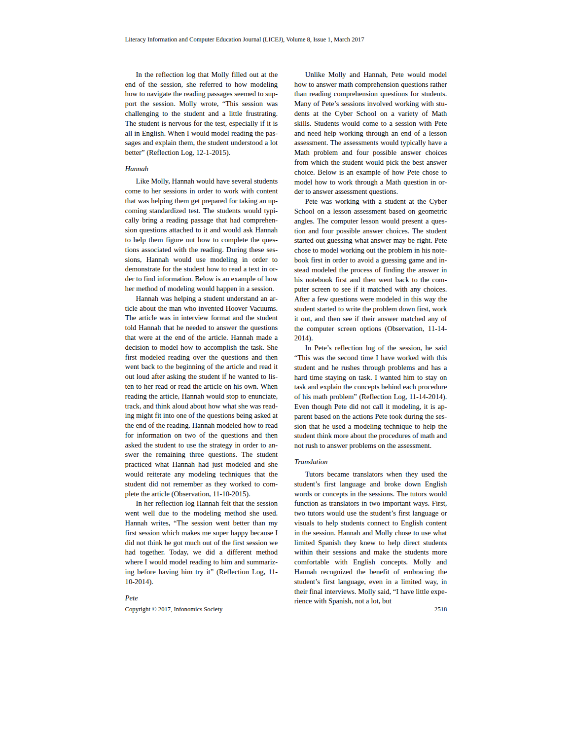Literacy Information and Computer Education Journal (LICEJ), Volume 8, Issue 1, March 2017
In the reflection log that Molly filled out at the end of the session, she referred to how modeling how to navigate the reading passages seemed to support the session. Molly wrote, “This session was challenging to the student and a little frustrating. The student is nervous for the test, especially if it is all in English. When I would model reading the passages and explain them, the student understood a lot better” (Reflection Log, 12-1-2015).
Hannah
Like Molly, Hannah would have several students come to her sessions in order to work with content that was helping them get prepared for taking an upcoming standardized test. The students would typically bring a reading passage that had comprehension questions attached to it and would ask Hannah to help them figure out how to complete the questions associated with the reading. During these sessions, Hannah would use modeling in order to demonstrate for the student how to read a text in order to find information. Below is an example of how her method of modeling would happen in a session.
Hannah was helping a student understand an article about the man who invented Hoover Vacuums. The article was in interview format and the student told Hannah that he needed to answer the questions that were at the end of the article. Hannah made a decision to model how to accomplish the task. She first modeled reading over the questions and then went back to the beginning of the article and read it out loud after asking the student if he wanted to listen to her read or read the article on his own. When reading the article, Hannah would stop to enunciate, track, and think aloud about how what she was reading might fit into one of the questions being asked at the end of the reading. Hannah modeled how to read for information on two of the questions and then asked the student to use the strategy in order to answer the remaining three questions. The student practiced what Hannah had just modeled and she would reiterate any modeling techniques that the student did not remember as they worked to complete the article (Observation, 11-10-2015).
In her reflection log Hannah felt that the session went well due to the modeling method she used. Hannah writes, “The session went better than my first session which makes me super happy because I did not think he got much out of the first session we had together. Today, we did a different method where I would model reading to him and summarizing before having him try it” (Reflection Log, 11-10-2014).
Pete
Unlike Molly and Hannah, Pete would model how to answer math comprehension questions rather than reading comprehension questions for students. Many of Pete’s sessions involved working with students at the Cyber School on a variety of Math skills. Students would come to a session with Pete and need help working through an end of a lesson assessment. The assessments would typically have a Math problem and four possible answer choices from which the student would pick the best answer choice. Below is an example of how Pete chose to model how to work through a Math question in order to answer assessment questions.
Pete was working with a student at the Cyber School on a lesson assessment based on geometric angles. The computer lesson would present a question and four possible answer choices. The student started out guessing what answer may be right. Pete chose to model working out the problem in his notebook first in order to avoid a guessing game and instead modeled the process of finding the answer in his notebook first and then went back to the computer screen to see if it matched with any choices. After a few questions were modeled in this way the student started to write the problem down first, work it out, and then see if their answer matched any of the computer screen options (Observation, 11-14-2014).
In Pete’s reflection log of the session, he said “This was the second time I have worked with this student and he rushes through problems and has a hard time staying on task. I wanted him to stay on task and explain the concepts behind each procedure of his math problem” (Reflection Log, 11-14-2014). Even though Pete did not call it modeling, it is apparent based on the actions Pete took during the session that he used a modeling technique to help the student think more about the procedures of math and not rush to answer problems on the assessment.
Translation
Tutors became translators when they used the student’s first language and broke down English words or concepts in the sessions. The tutors would function as translators in two important ways. First, two tutors would use the student’s first language or visuals to help students connect to English content in the session. Hannah and Molly chose to use what limited Spanish they knew to help direct students within their sessions and make the students more comfortable with English concepts. Molly and Hannah recognized the benefit of embracing the student’s first language, even in a limited way, in their final interviews. Molly said, “I have little experience with Spanish, not a lot, but
Copyright © 2017, Infonomics Society 2518